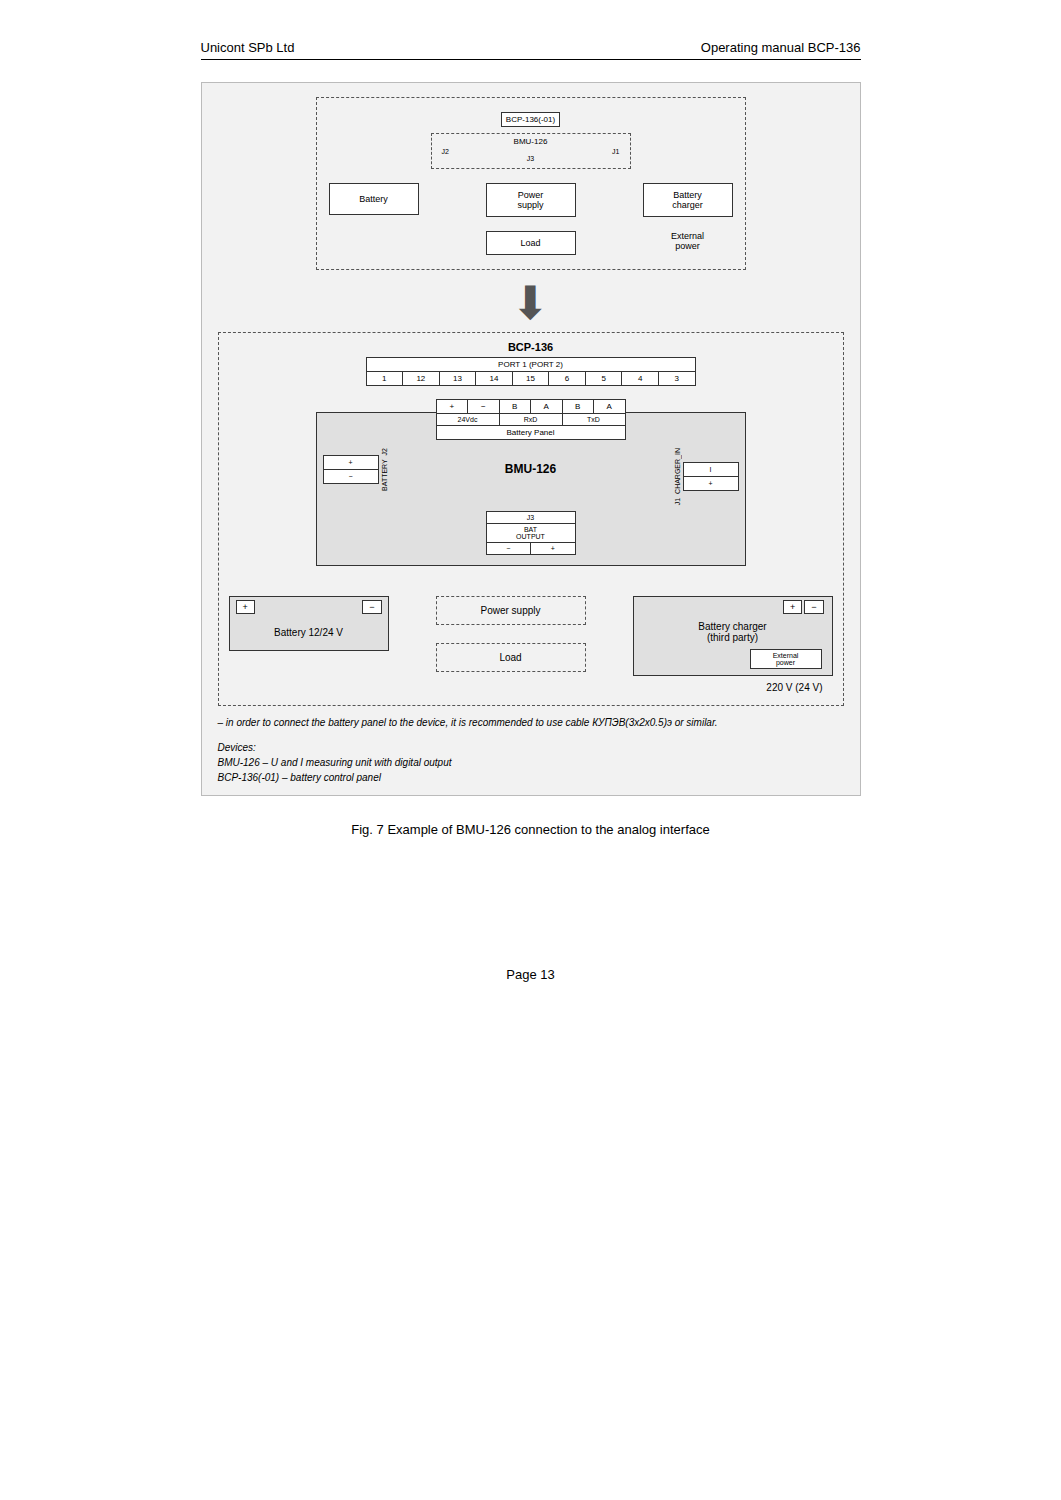Unicont SPb Ltd
Operating manual BCP-136
BCP-136(-01)
BMU-126
J2 J1
J3
Battery
Power
supply
Load
Battery
charger
External
power
⬇
BCP-136
PORT 1 (PORT 2)
1
12
13
14
15
6
5
4
3
+
−
B
A
B
A
24Vdc
RxD
TxD
Battery Panel
+
−
BATTERY J2
BMU-126
J1 CHARGER_IN
I
+
J3
BAT
OUTPUT
−
+
+−
Battery 12/24 V
Power supply
Load
+−
Battery charger
(third party)
External
power
220 V (24 V)
– in order to connect the battery panel to the device, it is recommended to use cable КУПЭВ(3x2x0.5)э or similar.
Devices:
BMU-126 – U and I measuring unit with digital output
BCP-136(-01) – battery control panel
Fig. 7 Example of BMU-126 connection to the analog interface
Page 13